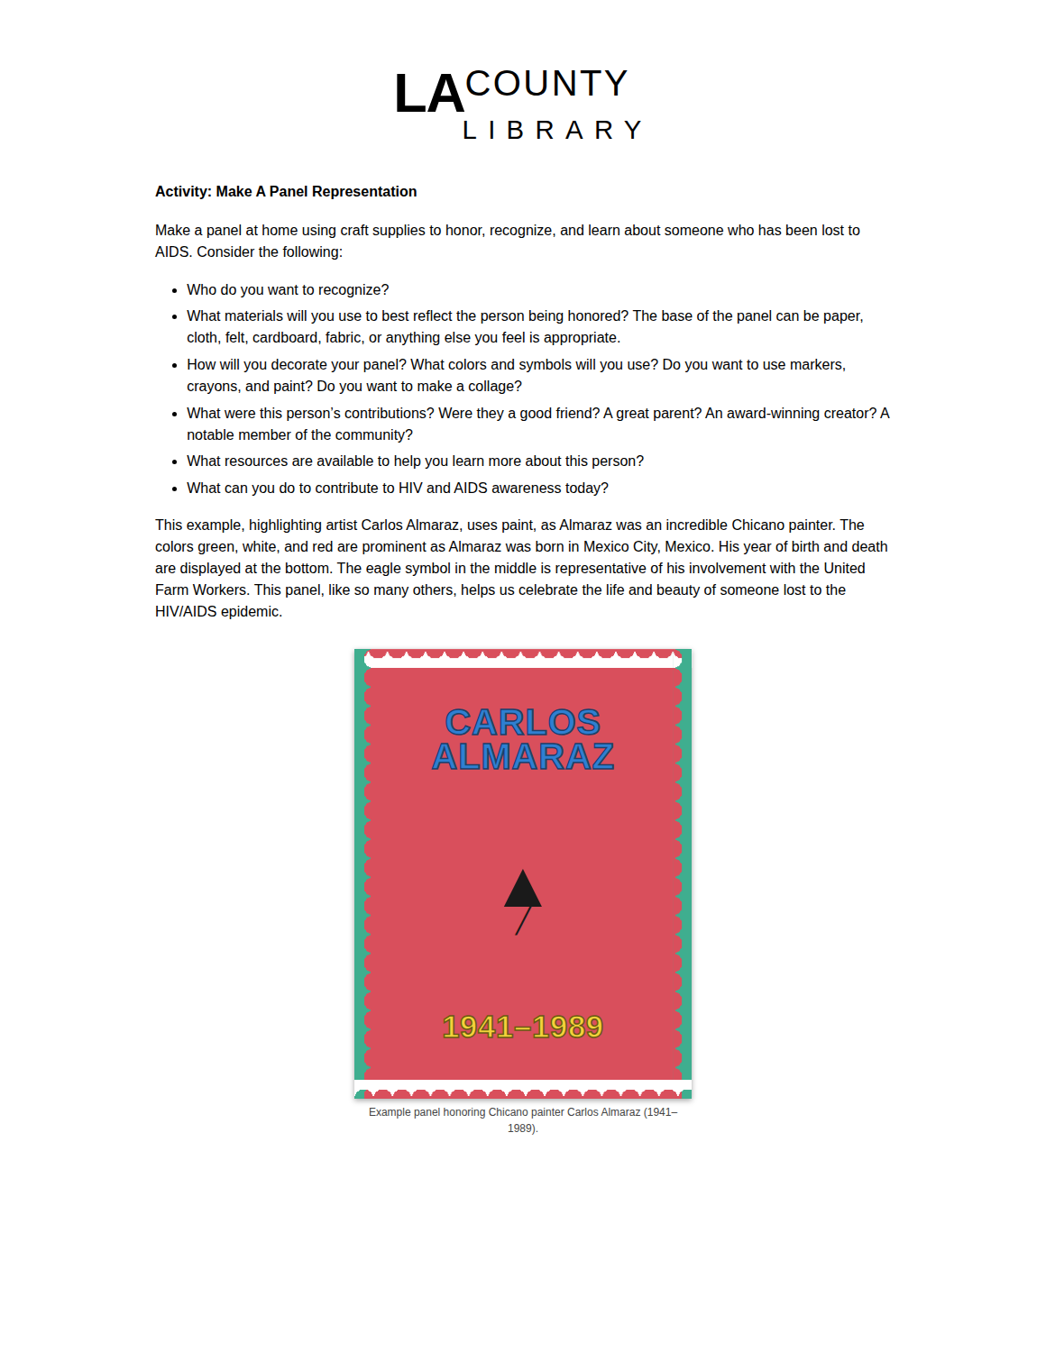LA COUNTY
LIBRARY
Activity: Make A Panel Representation
Make a panel at home using craft supplies to honor, recognize, and learn about someone who has been lost to AIDS. Consider the following:
Who do you want to recognize?
What materials will you use to best reflect the person being honored? The base of the panel can be paper, cloth, felt, cardboard, fabric, or anything else you feel is appropriate.
How will you decorate your panel? What colors and symbols will you use? Do you want to use markers, crayons, and paint? Do you want to make a collage?
What were this person’s contributions? Were they a good friend? A great parent? An award-winning creator? A notable member of the community?
What resources are available to help you learn more about this person?
What can you do to contribute to HIV and AIDS awareness today?
This example, highlighting artist Carlos Almaraz, uses paint, as Almaraz was an incredible Chicano painter. The colors green, white, and red are prominent as Almaraz was born in Mexico City, Mexico. His year of birth and death are displayed at the bottom. The eagle symbol in the middle is representative of his involvement with the United Farm Workers. This panel, like so many others, helps us celebrate the life and beauty of someone lost to the HIV/AIDS epidemic.
Carlos
Almaraz
▲
╱
1941–1989
Example panel honoring Chicano painter Carlos Almaraz (1941–1989).